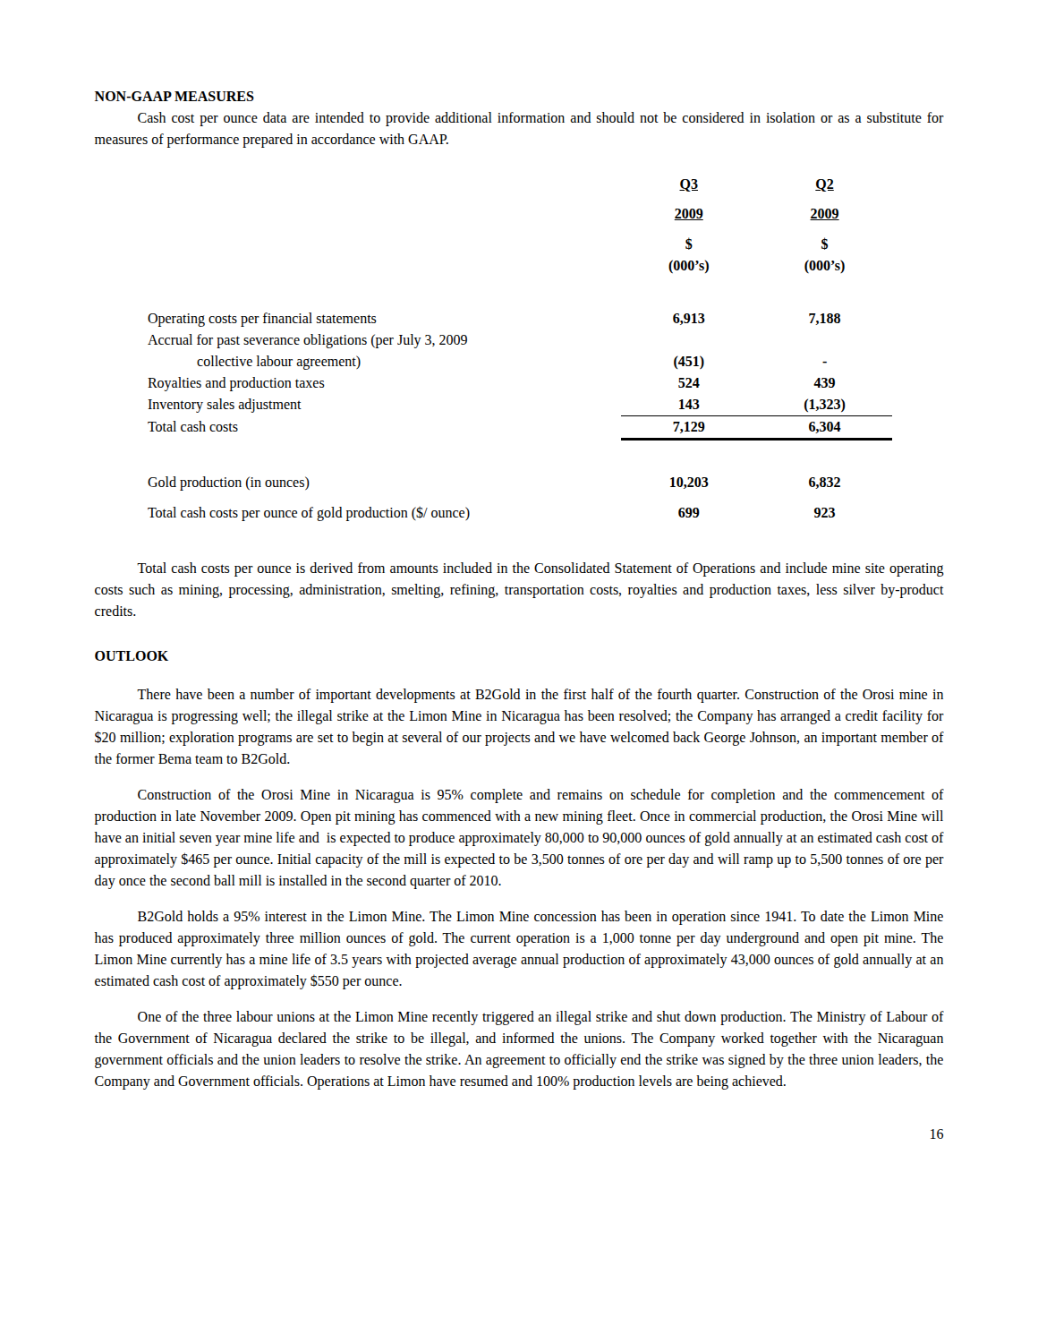NON-GAAP MEASURES
Cash cost per ounce data are intended to provide additional information and should not be considered in isolation or as a substitute for measures of performance prepared in accordance with GAAP.
| | Q3 | Q2 |
| | 2009 | 2009 |
| | $ | $ |
| | (000’s) | (000’s) |
| Operating costs per financial statements | 6,913 | 7,188 |
| Accrual for past severance obligations (per July 3, 2009 | | |
| collective labour agreement) | (451) | - |
| Royalties and production taxes | 524 | 439 |
| Inventory sales adjustment | 143 | (1,323) |
| Total cash costs | 7,129 | 6,304 |
| Gold production (in ounces) | 10,203 | 6,832 |
| Total cash costs per ounce of gold production ($/ ounce) | 699 | 923 |
Total cash costs per ounce is derived from amounts included in the Consolidated Statement of Operations and include mine site operating costs such as mining, processing, administration, smelting, refining, transportation costs, royalties and production taxes, less silver by-product credits.
OUTLOOK
There have been a number of important developments at B2Gold in the first half of the fourth quarter. Construction of the Orosi mine in Nicaragua is progressing well; the illegal strike at the Limon Mine in Nicaragua has been resolved; the Company has arranged a credit facility for $20 million; exploration programs are set to begin at several of our projects and we have welcomed back George Johnson, an important member of the former Bema team to B2Gold.
Construction of the Orosi Mine in Nicaragua is 95% complete and remains on schedule for completion and the commencement of production in late November 2009. Open pit mining has commenced with a new mining fleet. Once in commercial production, the Orosi Mine will have an initial seven year mine life and is expected to produce approximately 80,000 to 90,000 ounces of gold annually at an estimated cash cost of approximately $465 per ounce. Initial capacity of the mill is expected to be 3,500 tonnes of ore per day and will ramp up to 5,500 tonnes of ore per day once the second ball mill is installed in the second quarter of 2010.
B2Gold holds a 95% interest in the Limon Mine. The Limon Mine concession has been in operation since 1941. To date the Limon Mine has produced approximately three million ounces of gold. The current operation is a 1,000 tonne per day underground and open pit mine. The Limon Mine currently has a mine life of 3.5 years with projected average annual production of approximately 43,000 ounces of gold annually at an estimated cash cost of approximately $550 per ounce.
One of the three labour unions at the Limon Mine recently triggered an illegal strike and shut down production. The Ministry of Labour of the Government of Nicaragua declared the strike to be illegal, and informed the unions. The Company worked together with the Nicaraguan government officials and the union leaders to resolve the strike. An agreement to officially end the strike was signed by the three union leaders, the Company and Government officials. Operations at Limon have resumed and 100% production levels are being achieved.
16